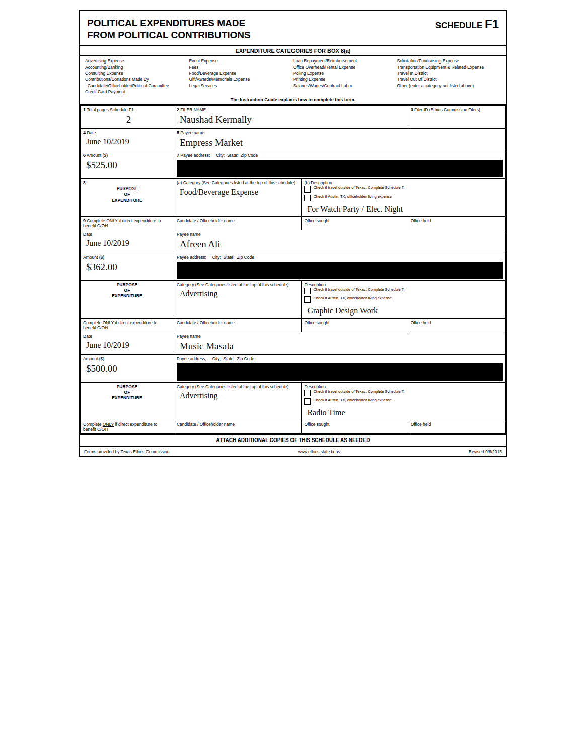POLITICAL EXPENDITURES MADE
FROM POLITICAL CONTRIBUTIONS
SCHEDULE F1
EXPENDITURE CATEGORIES FOR BOX 8(a)
Advertising Expense
Accounting/Banking
Consulting Expense
Contributions/Donations Made By
Candidate/Officeholder/Political Committee
Credit Card Payment
Event Expense
Fees
Food/Beverage Expense
Gift/Awards/Memorials Expense
Legal Services
Loan Repayment/Reimbursement
Office Overhead/Rental Expense
Polling Expense
Printing Expense
Salaries/Wages/Contract Labor
Solicitation/Fundraising Expense
Transportation Equipment & Related Expense
Travel In District
Travel Out Of District
Other (enter a category not listed above)
The Instruction Guide explains how to complete this form.
| 1 Total pages Schedule F1: 2 | 2 FILER NAME Naushad Kermally | 3 Filer ID (Ethics Commission Filers) |
| 4 Date June 10/2019 | 5 Payee name Empress Market |
| 6 Amount ($) $525.00 | 7 Payee address; City; State; Zip Code |
| 8 PURPOSE OF EXPENDITURE | (a) Category (See Categories listed at the top of this schedule) Food/Beverage Expense | (b) Description Check if travel outside of Texas. Complete Schedule T. Check if Austin, TX, officeholder living expense For Watch Party / Elec. Night |
| 9 Complete ONLY if direct expenditure to benefit C/OH | Candidate / Officeholder name | Office sought | Office held |
| Date June 10/2019 | Payee name Afreen Ali |
| Amount ($) $362.00 | Payee address; City; State; Zip Code |
| PURPOSE OF EXPENDITURE | Category (See Categories listed at the top of this schedule) Advertising | Description Check if travel outside of Texas. Complete Schedule T. Check if Austin, TX, officeholder living expense Graphic Design Work |
| Complete ONLY if direct expenditure to benefit C/OH | Candidate / Officeholder name | Office sought | Office held |
| Date June 10/2019 | Payee name Music Masala |
| Amount ($) $500.00 | Payee address; City; State; Zip Code |
| PURPOSE OF EXPENDITURE | Category (See Categories listed at the top of this schedule) Advertising | Description Check if travel outside of Texas. Complete Schedule T. Check if Austin, TX, officeholder living expense Radio Time |
| Complete ONLY if direct expenditure to benefit C/OH | Candidate / Officeholder name | Office sought | Office held |
ATTACH ADDITIONAL COPIES OF THIS SCHEDULE AS NEEDED
Forms provided by Texas Ethics Commission
www.ethics.state.tx.us
Revised 9/8/2015